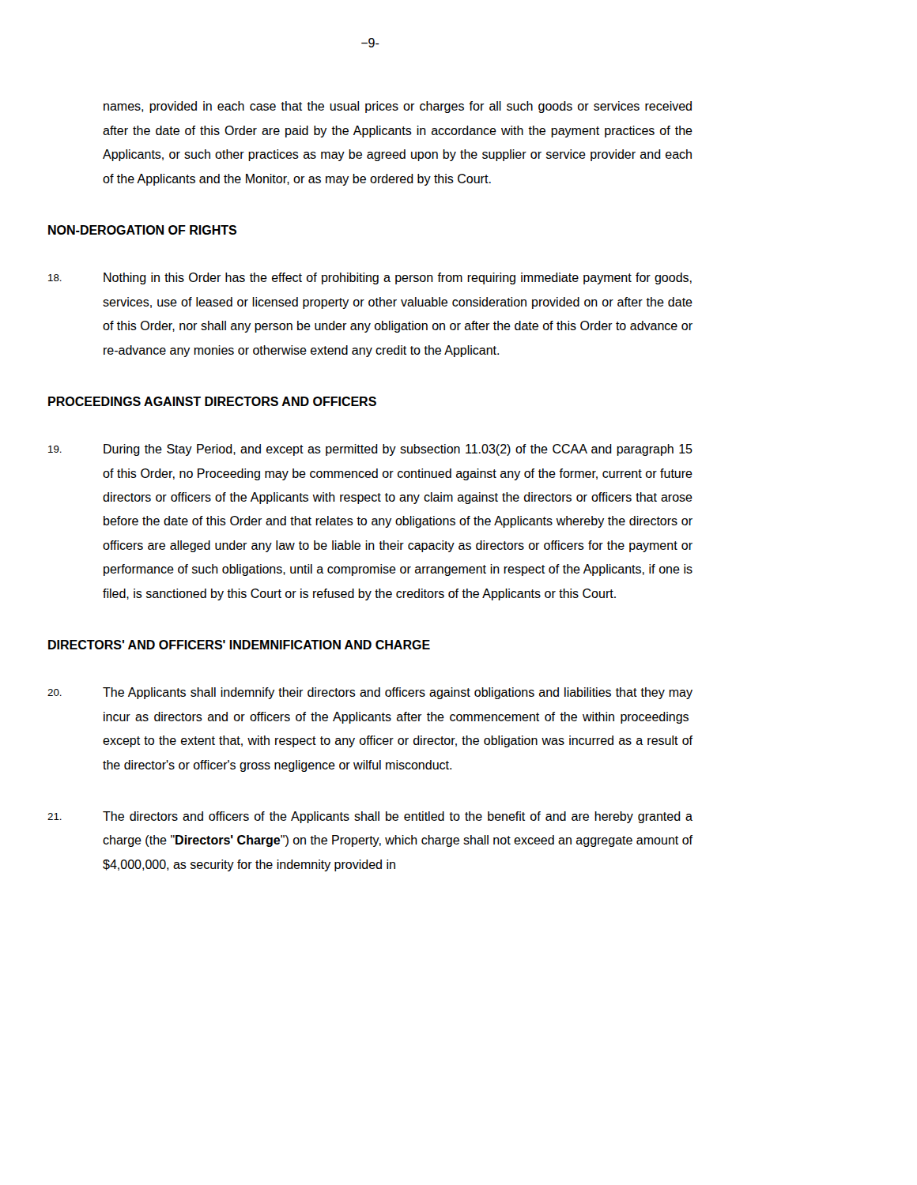−9-
names, provided in each case that the usual prices or charges for all such goods or services received after the date of this Order are paid by the Applicants in accordance with the payment practices of the Applicants, or such other practices as may be agreed upon by the supplier or service provider and each of the Applicants and the Monitor, or as may be ordered by this Court.
Non-Derogation of Rights
18.
Nothing in this Order has the effect of prohibiting a person from requiring immediate payment for goods, services, use of leased or licensed property or other valuable consideration provided on or after the date of this Order, nor shall any person be under any obligation on or after the date of this Order to advance or re-advance any monies or otherwise extend any credit to the Applicant.
Proceedings Against Directors and Officers
19.
During the Stay Period, and except as permitted by subsection 11.03(2) of the CCAA and paragraph 15 of this Order, no Proceeding may be commenced or continued against any of the former, current or future directors or officers of the Applicants with respect to any claim against the directors or officers that arose before the date of this Order and that relates to any obligations of the Applicants whereby the directors or officers are alleged under any law to be liable in their capacity as directors or officers for the payment or performance of such obligations, until a compromise or arrangement in respect of the Applicants, if one is filed, is sanctioned by this Court or is refused by the creditors of the Applicants or this Court.
Directors' and Officers' Indemnification and Charge
20.
The Applicants shall indemnify their directors and officers against obligations and liabilities that they may incur as directors and or officers of the Applicants after the commencement of the within proceedings except to the extent that, with respect to any officer or director, the obligation was incurred as a result of the director's or officer's gross negligence or wilful misconduct.
21.
The directors and officers of the Applicants shall be entitled to the benefit of and are hereby granted a charge (the "Directors' Charge") on the Property, which charge shall not exceed an aggregate amount of $4,000,000, as security for the indemnity provided in